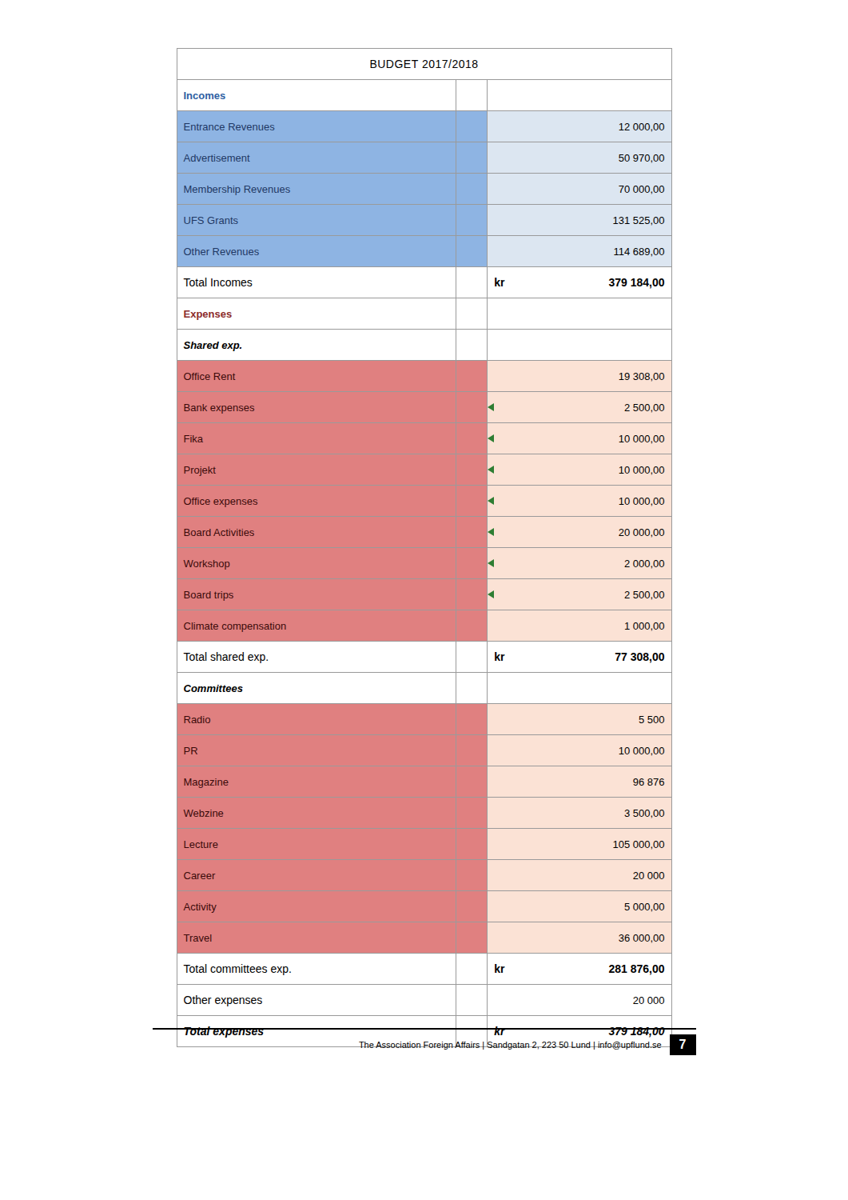| BUDGET 2017/2018 |
| Incomes | | |
| Entrance Revenues | | 12 000,00 |
| Advertisement | | 50 970,00 |
| Membership Revenues | | 70 000,00 |
| UFS Grants | | 131 525,00 |
| Other Revenues | | 114 689,00 |
| Total Incomes | | kr 379 184,00 |
| Expenses | | |
| Shared exp. | | |
| Office Rent | | 19 308,00 |
| Bank expenses | | 2 500,00 |
| Fika | | 10 000,00 |
| Projekt | | 10 000,00 |
| Office expenses | | 10 000,00 |
| Board Activities | | 20 000,00 |
| Workshop | | 2 000,00 |
| Board trips | | 2 500,00 |
| Climate compensation | | 1 000,00 |
| Total shared exp. | | kr 77 308,00 |
| Committees | | |
| Radio | | 5 500 |
| PR | | 10 000,00 |
| Magazine | | 96 876 |
| Webzine | | 3 500,00 |
| Lecture | | 105 000,00 |
| Career | | 20 000 |
| Activity | | 5 000,00 |
| Travel | | 36 000,00 |
| Total committees exp. | | kr 281 876,00 |
| Other expenses | | 20 000 |
| Total expenses | | kr 379 184,00 |
The Association Foreign Affairs | Sandgatan 2, 223 50 Lund | info@upflund.se
7